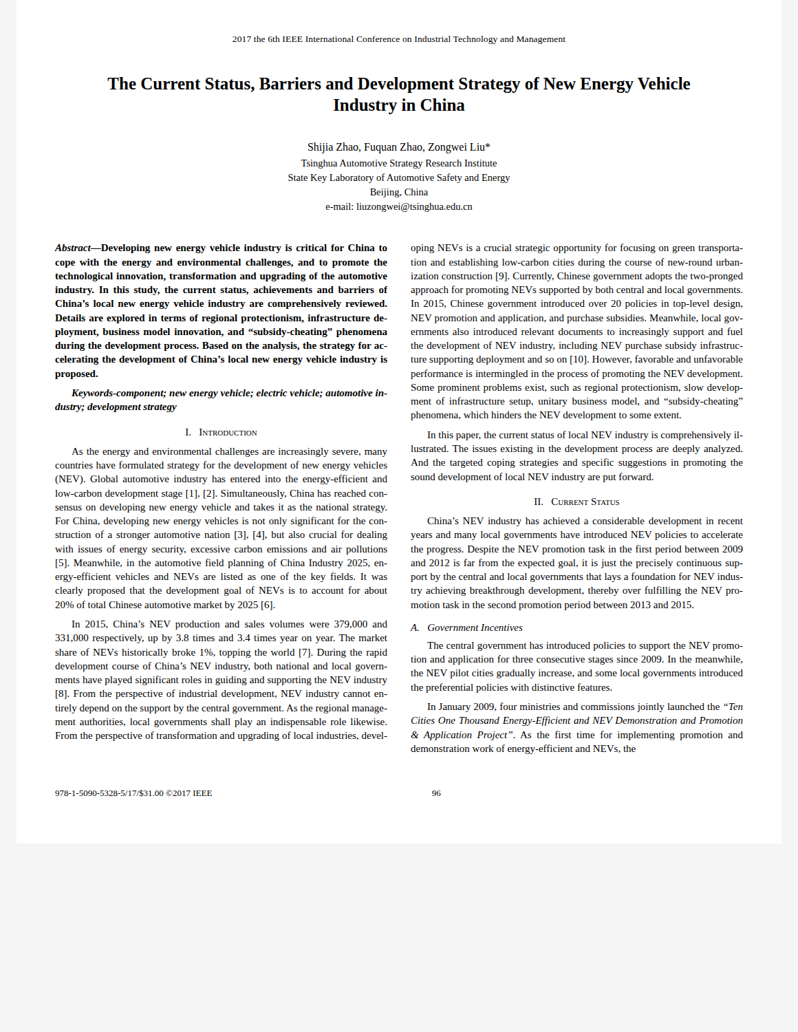2017 the 6th IEEE International Conference on Industrial Technology and Management
The Current Status, Barriers and Development Strategy of New Energy Vehicle
Industry in China
Shijia Zhao, Fuquan Zhao, Zongwei Liu*
Tsinghua Automotive Strategy Research Institute
State Key Laboratory of Automotive Safety and Energy
Beijing, China
e-mail: liuzongwei@tsinghua.edu.cn
Abstract—Developing new energy vehicle industry is critical for China to cope with the energy and environmental challenges, and to promote the technological innovation, transformation and upgrading of the automotive industry. In this study, the current status, achievements and barriers of China’s local new energy vehicle industry are comprehensively reviewed. Details are explored in terms of regional protectionism, infrastructure deployment, business model innovation, and “subsidy-cheating” phenomena during the development process. Based on the analysis, the strategy for accelerating the development of China’s local new energy vehicle industry is proposed.
Keywords-component; new energy vehicle; electric vehicle; automotive industry; development strategy
I. Introduction
As the energy and environmental challenges are increasingly severe, many countries have formulated strategy for the development of new energy vehicles (NEV). Global automotive industry has entered into the energy-efficient and low-carbon development stage [1], [2]. Simultaneously, China has reached consensus on developing new energy vehicle and takes it as the national strategy. For China, developing new energy vehicles is not only significant for the construction of a stronger automotive nation [3], [4], but also crucial for dealing with issues of energy security, excessive carbon emissions and air pollutions [5]. Meanwhile, in the automotive field planning of China Industry 2025, energy-efficient vehicles and NEVs are listed as one of the key fields. It was clearly proposed that the development goal of NEVs is to account for about 20% of total Chinese automotive market by 2025 [6].
In 2015, China’s NEV production and sales volumes were 379,000 and 331,000 respectively, up by 3.8 times and 3.4 times year on year. The market share of NEVs historically broke 1%, topping the world [7]. During the rapid development course of China’s NEV industry, both national and local governments have played significant roles in guiding and supporting the NEV industry [8]. From the perspective of industrial development, NEV industry cannot entirely depend on the support by the central government. As the regional management authorities, local governments shall play an indispensable role likewise. From the perspective of transformation and upgrading of local industries, developing NEVs is a crucial strategic opportunity for focusing on green transportation and establishing low-carbon cities during the course of new-round urbanization construction [9]. Currently, Chinese government adopts the two-pronged approach for promoting NEVs supported by both central and local governments. In 2015, Chinese government introduced over 20 policies in top-level design, NEV promotion and application, and purchase subsidies. Meanwhile, local governments also introduced relevant documents to increasingly support and fuel the development of NEV industry, including NEV purchase subsidy infrastructure supporting deployment and so on [10]. However, favorable and unfavorable performance is intermingled in the process of promoting the NEV development. Some prominent problems exist, such as regional protectionism, slow development of infrastructure setup, unitary business model, and “subsidy-cheating” phenomena, which hinders the NEV development to some extent.
In this paper, the current status of local NEV industry is comprehensively illustrated. The issues existing in the development process are deeply analyzed. And the targeted coping strategies and specific suggestions in promoting the sound development of local NEV industry are put forward.
II. Current Status
China’s NEV industry has achieved a considerable development in recent years and many local governments have introduced NEV policies to accelerate the progress. Despite the NEV promotion task in the first period between 2009 and 2012 is far from the expected goal, it is just the precisely continuous support by the central and local governments that lays a foundation for NEV industry achieving breakthrough development, thereby over fulfilling the NEV promotion task in the second promotion period between 2013 and 2015.
A. Government Incentives
The central government has introduced policies to support the NEV promotion and application for three consecutive stages since 2009. In the meanwhile, the NEV pilot cities gradually increase, and some local governments introduced the preferential policies with distinctive features.
In January 2009, four ministries and commissions jointly launched the “Ten Cities One Thousand Energy-Efficient and NEV Demonstration and Promotion & Application Project”. As the first time for implementing promotion and demonstration work of energy-efficient and NEVs, the
978-1-5090-5328-5/17/$31.00 ©2017 IEEE
96